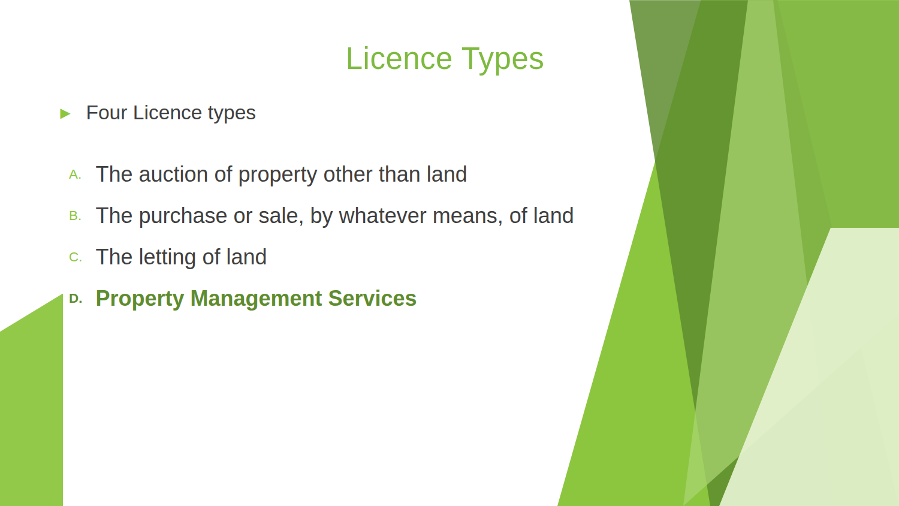Licence Types
►Four Licence types
The auction of property other than land
The purchase or sale, by whatever means, of land
The letting of land
Property Management Services